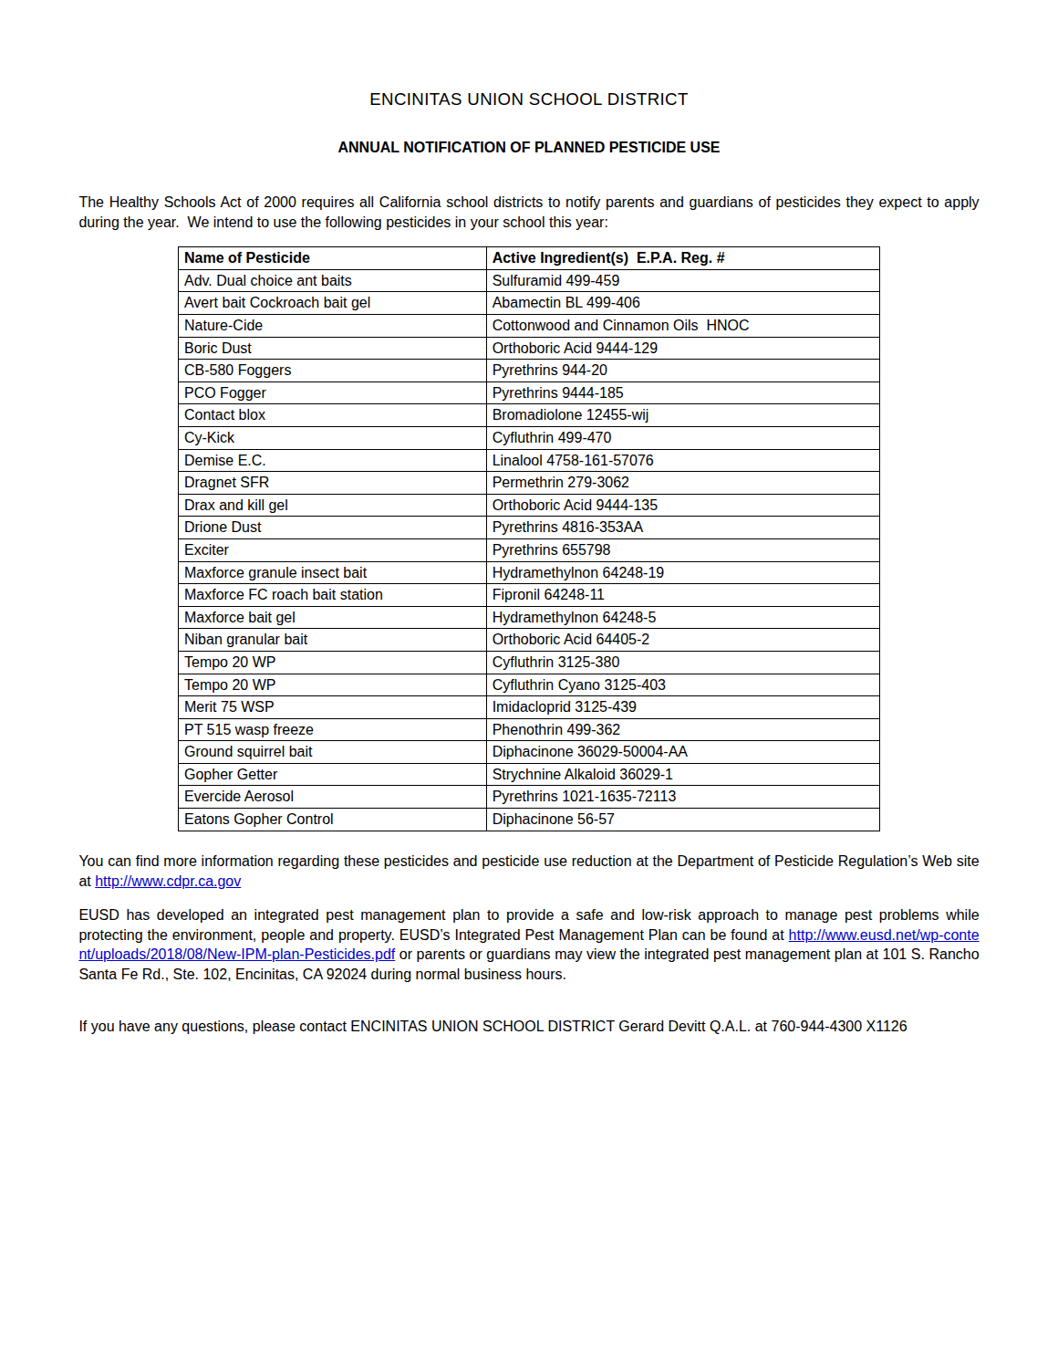ENCINITAS UNION SCHOOL DISTRICT
ANNUAL NOTIFICATION OF PLANNED PESTICIDE USE
The Healthy Schools Act of 2000 requires all California school districts to notify parents and guardians of pesticides they expect to apply during the year. We intend to use the following pesticides in your school this year:
| Name of Pesticide | Active Ingredient(s) E.P.A. Reg. # |
| --- | --- |
| Adv. Dual choice ant baits | Sulfuramid 499-459 |
| Avert bait Cockroach bait gel | Abamectin BL 499-406 |
| Nature-Cide | Cottonwood and Cinnamon Oils HNOC |
| Boric Dust | Orthoboric Acid 9444-129 |
| CB-580 Foggers | Pyrethrins 944-20 |
| PCO Fogger | Pyrethrins 9444-185 |
| Contact blox | Bromadiolone 12455-wij |
| Cy-Kick | Cyfluthrin 499-470 |
| Demise E.C. | Linalool 4758-161-57076 |
| Dragnet SFR | Permethrin 279-3062 |
| Drax and kill gel | Orthoboric Acid 9444-135 |
| Drione Dust | Pyrethrins 4816-353AA |
| Exciter | Pyrethrins 655798 |
| Maxforce granule insect bait | Hydramethylnon 64248-19 |
| Maxforce FC roach bait station | Fipronil 64248-11 |
| Maxforce bait gel | Hydramethylnon 64248-5 |
| Niban granular bait | Orthoboric Acid 64405-2 |
| Tempo 20 WP | Cyfluthrin 3125-380 |
| Tempo 20 WP | Cyfluthrin Cyano 3125-403 |
| Merit 75 WSP | Imidacloprid 3125-439 |
| PT 515 wasp freeze | Phenothrin 499-362 |
| Ground squirrel bait | Diphacinone 36029-50004-AA |
| Gopher Getter | Strychnine Alkaloid 36029-1 |
| Evercide Aerosol | Pyrethrins 1021-1635-72113 |
| Eatons Gopher Control | Diphacinone 56-57 |
You can find more information regarding these pesticides and pesticide use reduction at the Department of Pesticide Regulation’s Web site at http://www.cdpr.ca.gov
EUSD has developed an integrated pest management plan to provide a safe and low-risk approach to manage pest problems while protecting the environment, people and property. EUSD’s Integrated Pest Management Plan can be found at http://www.eusd.net/wp-content/uploads/2018/08/New-IPM-plan-Pesticides.pdf or parents or guardians may view the integrated pest management plan at 101 S. Rancho Santa Fe Rd., Ste. 102, Encinitas, CA 92024 during normal business hours.
If you have any questions, please contact ENCINITAS UNION SCHOOL DISTRICT Gerard Devitt Q.A.L. at 760-944-4300 X1126